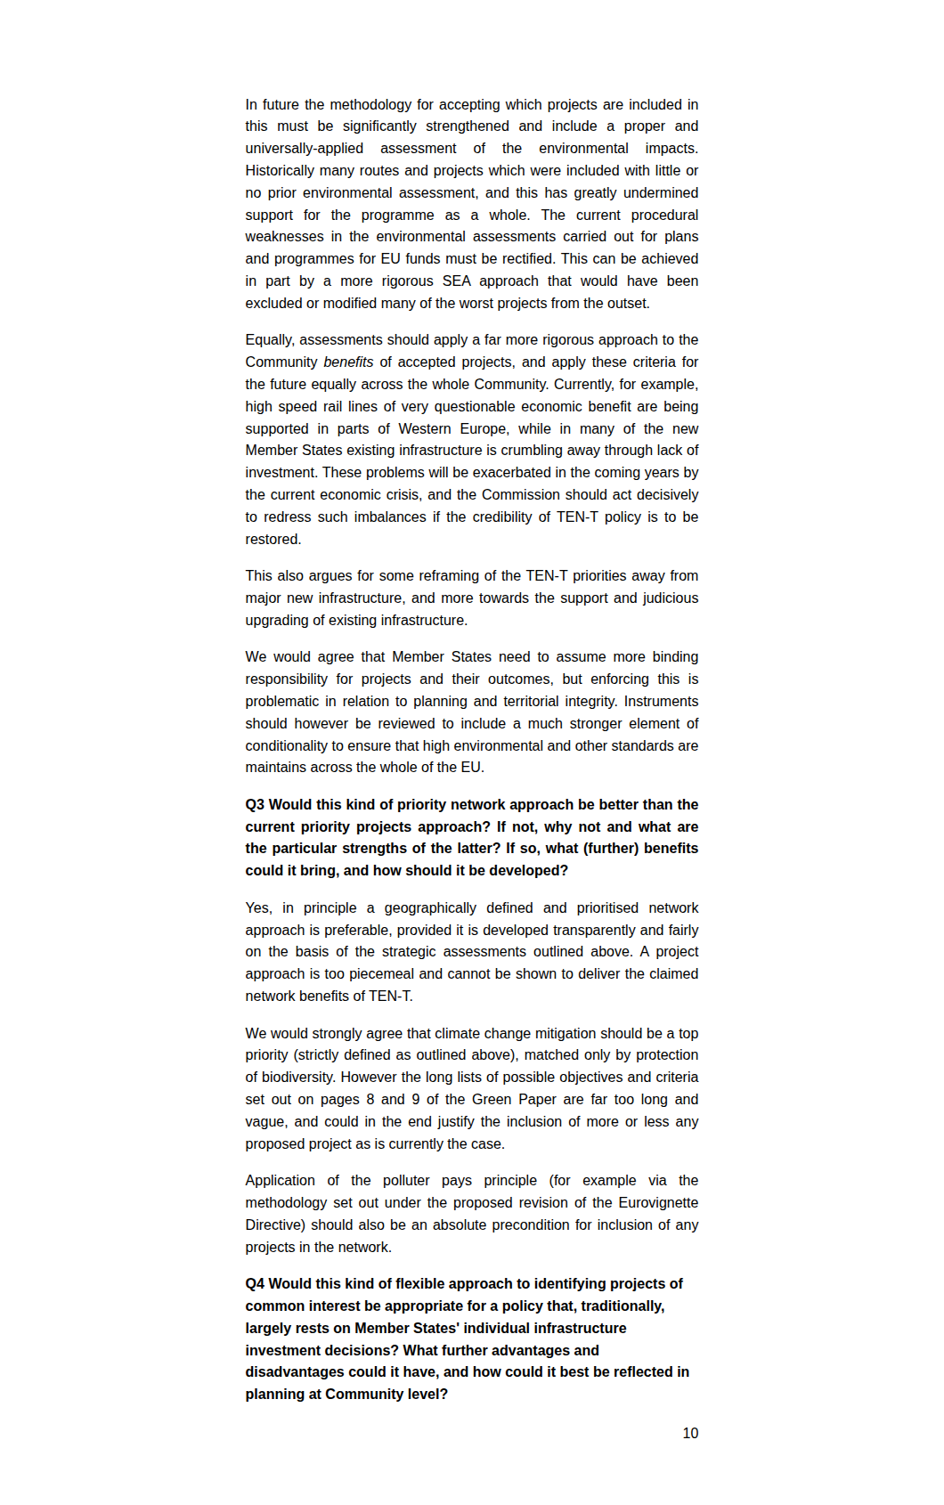In future the methodology for accepting which projects are included in this must be significantly strengthened and include a proper and universally-applied assessment of the environmental impacts. Historically many routes and projects which were included with little or no prior environmental assessment, and this has greatly undermined support for the programme as a whole. The current procedural weaknesses in the environmental assessments carried out for plans and programmes for EU funds must be rectified. This can be achieved in part by a more rigorous SEA approach that would have been excluded or modified many of the worst projects from the outset.
Equally, assessments should apply a far more rigorous approach to the Community benefits of accepted projects, and apply these criteria for the future equally across the whole Community. Currently, for example, high speed rail lines of very questionable economic benefit are being supported in parts of Western Europe, while in many of the new Member States existing infrastructure is crumbling away through lack of investment. These problems will be exacerbated in the coming years by the current economic crisis, and the Commission should act decisively to redress such imbalances if the credibility of TEN-T policy is to be restored.
This also argues for some reframing of the TEN-T priorities away from major new infrastructure, and more towards the support and judicious upgrading of existing infrastructure.
We would agree that Member States need to assume more binding responsibility for projects and their outcomes, but enforcing this is problematic in relation to planning and territorial integrity. Instruments should however be reviewed to include a much stronger element of conditionality to ensure that high environmental and other standards are maintains across the whole of the EU.
Q3 Would this kind of priority network approach be better than the current priority projects approach? If not, why not and what are the particular strengths of the latter? If so, what (further) benefits could it bring, and how should it be developed?
Yes, in principle a geographically defined and prioritised network approach is preferable, provided it is developed transparently and fairly on the basis of the strategic assessments outlined above. A project approach is too piecemeal and cannot be shown to deliver the claimed network benefits of TEN-T.
We would strongly agree that climate change mitigation should be a top priority (strictly defined as outlined above), matched only by protection of biodiversity. However the long lists of possible objectives and criteria set out on pages 8 and 9 of the Green Paper are far too long and vague, and could in the end justify the inclusion of more or less any proposed project as is currently the case.
Application of the polluter pays principle (for example via the methodology set out under the proposed revision of the Eurovignette Directive) should also be an absolute precondition for inclusion of any projects in the network.
Q4 Would this kind of flexible approach to identifying projects of common interest be appropriate for a policy that, traditionally, largely rests on Member States' individual infrastructure investment decisions? What further advantages and disadvantages could it have, and how could it best be reflected in planning at Community level?
10